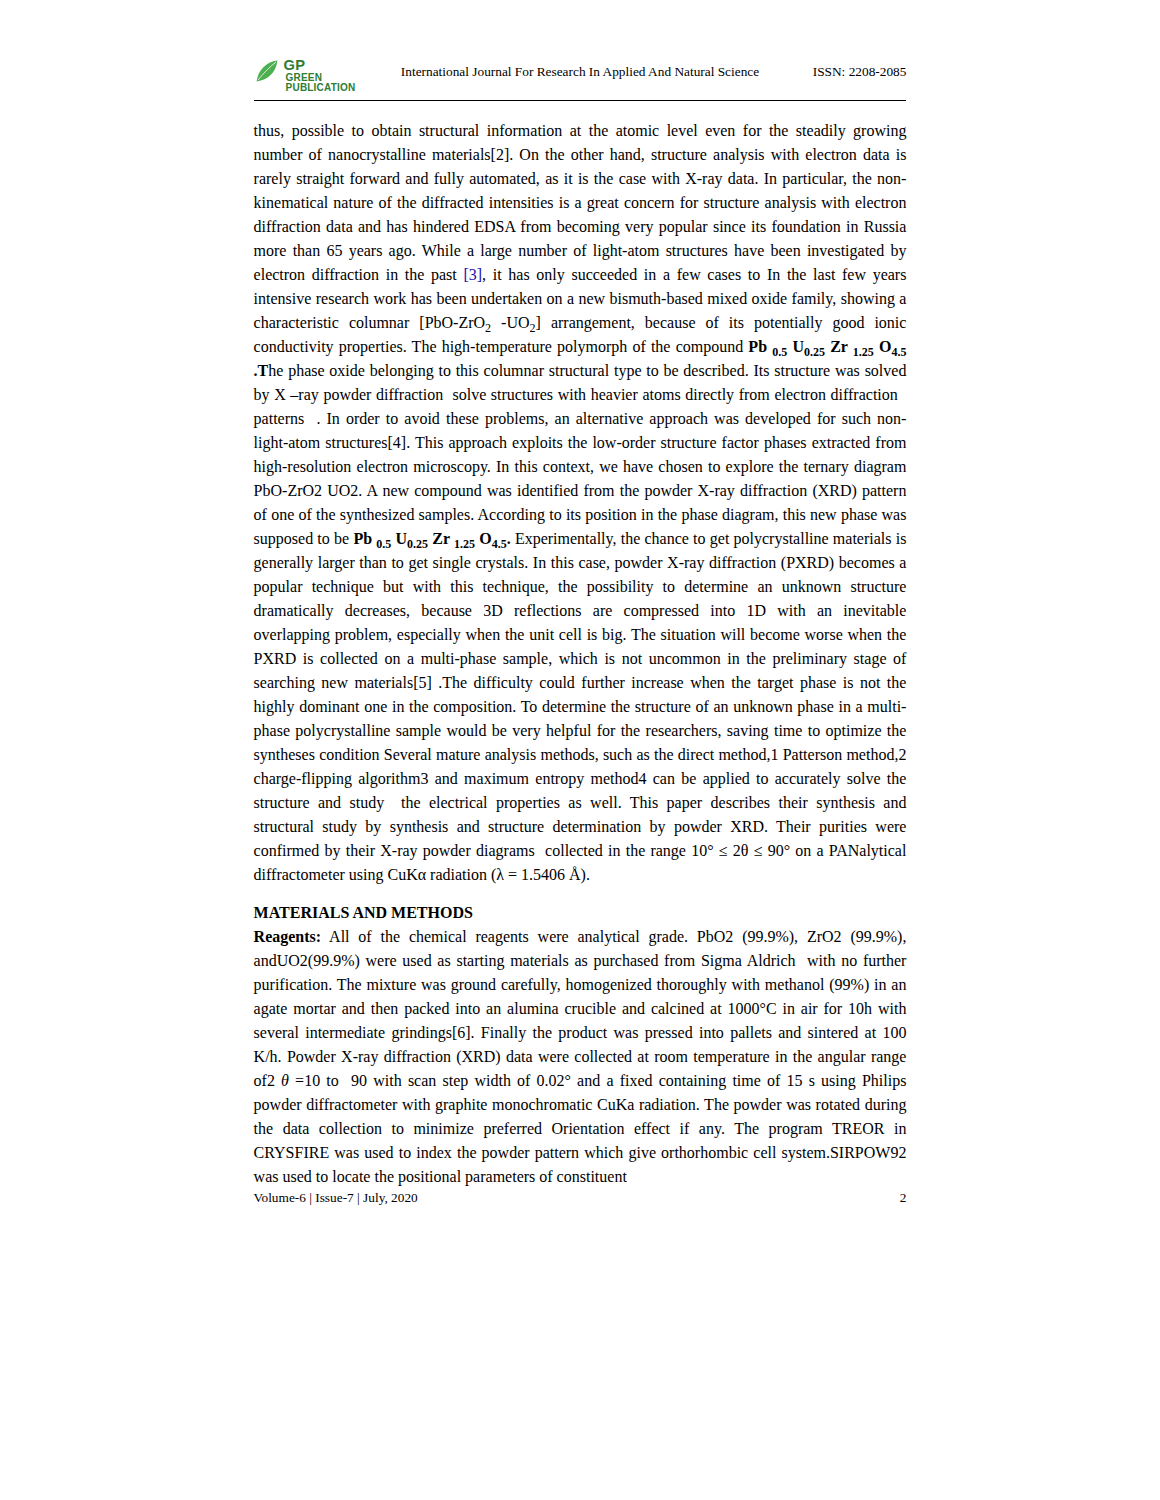GP GREEN
PUBLICATION
International Journal For Research In Applied And Natural Science
ISSN: 2208-2085
thus, possible to obtain structural information at the atomic level even for the steadily growing number of nanocrystalline materials[2]. On the other hand, structure analysis with electron data is rarely straight forward and fully automated, as it is the case with X-ray data. In particular, the non-kinematical nature of the diffracted intensities is a great concern for structure analysis with electron diffraction data and has hindered EDSA from becoming very popular since its foundation in Russia more than 65 years ago. While a large number of light-atom structures have been investigated by electron diffraction in the past [3], it has only succeeded in a few cases to In the last few years intensive research work has been undertaken on a new bismuth-based mixed oxide family, showing a characteristic columnar [PbO-ZrO2 -UO2] arrangement, because of its potentially good ionic conductivity properties. The high-temperature polymorph of the compound Pb 0.5 U0.25 Zr 1.25 O4.5 .The phase oxide belonging to this columnar structural type to be described. Its structure was solved by X –ray powder diffraction solve structures with heavier atoms directly from electron diffraction patterns . In order to avoid these problems, an alternative approach was developed for such non-light-atom structures[4]. This approach exploits the low-order structure factor phases extracted from high-resolution electron microscopy. In this context, we have chosen to explore the ternary diagram PbO-ZrO2 UO2. A new compound was identified from the powder X-ray diffraction (XRD) pattern of one of the synthesized samples. According to its position in the phase diagram, this new phase was supposed to be Pb 0.5 U0.25 Zr 1.25 O4.5. Experimentally, the chance to get polycrystalline materials is generally larger than to get single crystals. In this case, powder X-ray diffraction (PXRD) becomes a popular technique but with this technique, the possibility to determine an unknown structure dramatically decreases, because 3D reflections are compressed into 1D with an inevitable overlapping problem, especially when the unit cell is big. The situation will become worse when the PXRD is collected on a multi-phase sample, which is not uncommon in the preliminary stage of searching new materials[5] .The difficulty could further increase when the target phase is not the highly dominant one in the composition. To determine the structure of an unknown phase in a multi-phase polycrystalline sample would be very helpful for the researchers, saving time to optimize the syntheses condition Several mature analysis methods, such as the direct method,1 Patterson method,2 charge-flipping algorithm3 and maximum entropy method4 can be applied to accurately solve the structure and study the electrical properties as well. This paper describes their synthesis and structural study by synthesis and structure determination by powder XRD. Their purities were confirmed by their X-ray powder diagrams collected in the range 10° ≤ 2θ ≤ 90° on a PANalytical diffractometer using CuKα radiation (λ = 1.5406 Å).
MATERIALS AND METHODS
Reagents: All of the chemical reagents were analytical grade. PbO2 (99.9%), ZrO2 (99.9%), andUO2(99.9%) were used as starting materials as purchased from Sigma Aldrich with no further purification. The mixture was ground carefully, homogenized thoroughly with methanol (99%) in an agate mortar and then packed into an alumina crucible and calcined at 1000°C in air for 10h with several intermediate grindings[6]. Finally the product was pressed into pallets and sintered at 100 K/h. Powder X-ray diffraction (XRD) data were collected at room temperature in the angular range of2 θ =10 to 90 with scan step width of 0.02° and a fixed containing time of 15 s using Philips powder diffractometer with graphite monochromatic CuKa radiation. The powder was rotated during the data collection to minimize preferred Orientation effect if any. The program TREOR in CRYSFIRE was used to index the powder pattern which give orthorhombic cell system.SIRPOW92 was used to locate the positional parameters of constituent
Volume-6 | Issue-7 | July, 2020 2